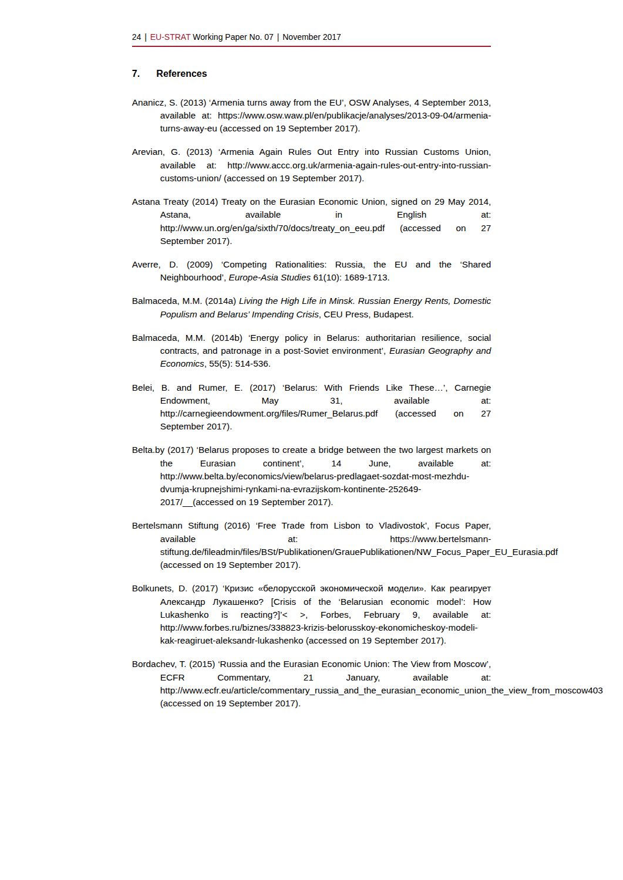24 | EU-STRAT Working Paper No. 07 | November 2017
7. References
Ananicz, S. (2013) ‘Armenia turns away from the EU’, OSW Analyses, 4 September 2013, available at: https://www.osw.waw.pl/en/publikacje/analyses/2013-09-04/armenia-turns-away-eu (accessed on 19 September 2017).
Arevian, G. (2013) ‘Armenia Again Rules Out Entry into Russian Customs Union, available at: http://www.accc.org.uk/armenia-again-rules-out-entry-into-russian-customs-union/ (accessed on 19 September 2017).
Astana Treaty (2014) Treaty on the Eurasian Economic Union, signed on 29 May 2014, Astana, available in English at: http://www.un.org/en/ga/sixth/70/docs/treaty_on_eeu.pdf (accessed on 27 September 2017).
Averre, D. (2009) ‘Competing Rationalities: Russia, the EU and the ‘Shared Neighbourhood’, Europe-Asia Studies 61(10): 1689-1713.
Balmaceda, M.M. (2014a) Living the High Life in Minsk. Russian Energy Rents, Domestic Populism and Belarus’ Impending Crisis, CEU Press, Budapest.
Balmaceda, M.M. (2014b) ‘Energy policy in Belarus: authoritarian resilience, social contracts, and patronage in a post-Soviet environment’, Eurasian Geography and Economics, 55(5): 514-536.
Belei, B. and Rumer, E. (2017) ‘Belarus: With Friends Like These…’, Carnegie Endowment, May 31, available at: http://carnegieendowment.org/files/Rumer_Belarus.pdf (accessed on 27 September 2017).
Belta.by (2017) ‘Belarus proposes to create a bridge between the two largest markets on the Eurasian continent’, 14 June, available at: http://www.belta.by/economics/view/belarus-predlagaet-sozdat-most-mezhdu-dvumja-krupnejshimi-rynkami-na-evrazijskom-kontinente-252649-2017/__(accessed on 19 September 2017).
Bertelsmann Stiftung (2016) ‘Free Trade from Lisbon to Vladivostok’, Focus Paper, available at: https://www.bertelsmann-stiftung.de/fileadmin/files/BSt/Publikationen/GrauePublikationen/NW_Focus_Paper_EU_Eurasia.pdf (accessed on 19 September 2017).
Bolkunets, D. (2017) ‘Кризис «белорусской экономической модели». Как реагирует Александр Лукашенко? [Crisis of the ‘Belarusian economic model’: How Lukashenko is reacting?]’< >, Forbes, February 9, available at: http://www.forbes.ru/biznes/338823-krizis-belorusskoy-ekonomicheskoy-modeli-kak-reagiruet-aleksandr-lukashenko (accessed on 19 September 2017).
Bordachev, T. (2015) ‘Russia and the Eurasian Economic Union: The View from Moscow’, ECFR Commentary, 21 January, available at: http://www.ecfr.eu/article/commentary_russia_and_the_eurasian_economic_union_the_view_from_moscow403 (accessed on 19 September 2017).